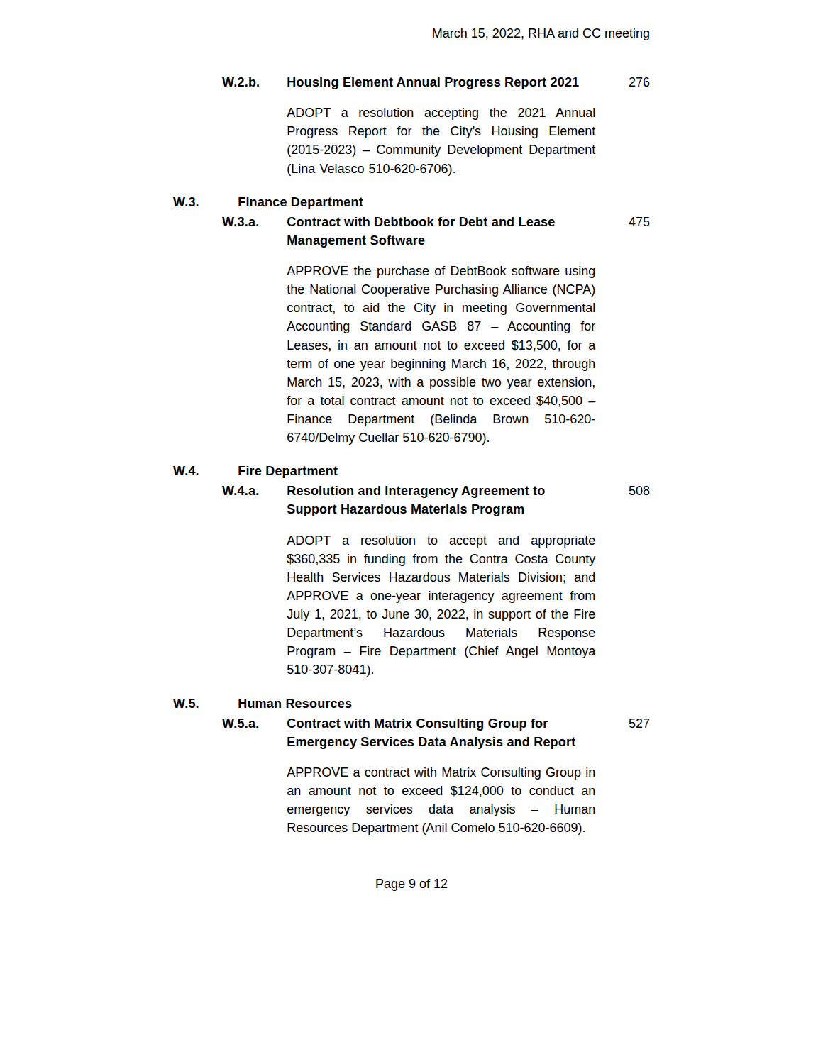March 15, 2022, RHA and CC meeting
W.2.b.
Housing Element Annual Progress Report 2021
276
ADOPT a resolution accepting the 2021 Annual Progress Report for the City’s Housing Element (2015-2023) – Community Development Department (Lina Velasco 510-620-6706).
W.3.
Finance Department
W.3.a.
Contract with Debtbook for Debt and Lease Management Software
475
APPROVE the purchase of DebtBook software using the National Cooperative Purchasing Alliance (NCPA) contract, to aid the City in meeting Governmental Accounting Standard GASB 87 – Accounting for Leases, in an amount not to exceed $13,500, for a term of one year beginning March 16, 2022, through March 15, 2023, with a possible two year extension, for a total contract amount not to exceed $40,500 – Finance Department (Belinda Brown 510-620-6740/Delmy Cuellar 510-620-6790).
W.4.
Fire Department
W.4.a.
Resolution and Interagency Agreement to Support Hazardous Materials Program
508
ADOPT a resolution to accept and appropriate $360,335 in funding from the Contra Costa County Health Services Hazardous Materials Division; and APPROVE a one-year interagency agreement from July 1, 2021, to June 30, 2022, in support of the Fire Department’s Hazardous Materials Response Program – Fire Department (Chief Angel Montoya 510-307-8041).
W.5.
Human Resources
W.5.a.
Contract with Matrix Consulting Group for Emergency Services Data Analysis and Report
527
APPROVE a contract with Matrix Consulting Group in an amount not to exceed $124,000 to conduct an emergency services data analysis – Human Resources Department (Anil Comelo 510-620-6609).
Page 9 of 12